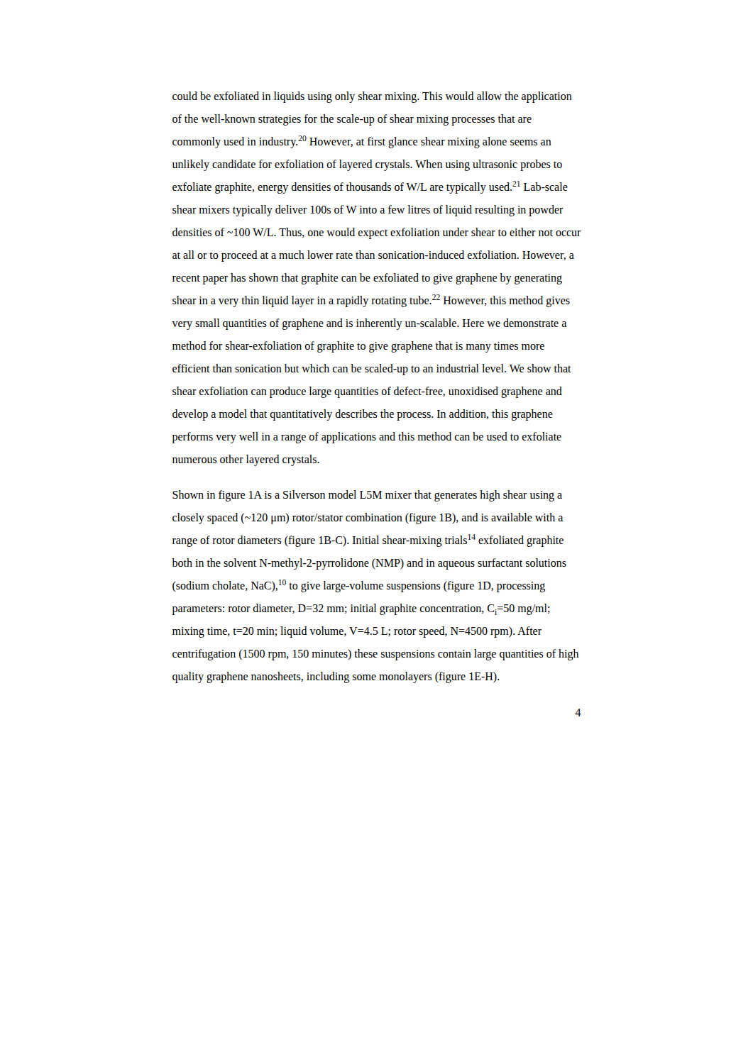could be exfoliated in liquids using only shear mixing. This would allow the application of the well-known strategies for the scale-up of shear mixing processes that are commonly used in industry.20 However, at first glance shear mixing alone seems an unlikely candidate for exfoliation of layered crystals. When using ultrasonic probes to exfoliate graphite, energy densities of thousands of W/L are typically used.21 Lab-scale shear mixers typically deliver 100s of W into a few litres of liquid resulting in powder densities of ~100 W/L. Thus, one would expect exfoliation under shear to either not occur at all or to proceed at a much lower rate than sonication-induced exfoliation. However, a recent paper has shown that graphite can be exfoliated to give graphene by generating shear in a very thin liquid layer in a rapidly rotating tube.22 However, this method gives very small quantities of graphene and is inherently un-scalable. Here we demonstrate a method for shear-exfoliation of graphite to give graphene that is many times more efficient than sonication but which can be scaled-up to an industrial level. We show that shear exfoliation can produce large quantities of defect-free, unoxidised graphene and develop a model that quantitatively describes the process. In addition, this graphene performs very well in a range of applications and this method can be used to exfoliate numerous other layered crystals.
Shown in figure 1A is a Silverson model L5M mixer that generates high shear using a closely spaced (~120 μm) rotor/stator combination (figure 1B), and is available with a range of rotor diameters (figure 1B-C). Initial shear-mixing trials14 exfoliated graphite both in the solvent N-methyl-2-pyrrolidone (NMP) and in aqueous surfactant solutions (sodium cholate, NaC),10 to give large-volume suspensions (figure 1D, processing parameters: rotor diameter, D=32 mm; initial graphite concentration, Ci=50 mg/ml; mixing time, t=20 min; liquid volume, V=4.5 L; rotor speed, N=4500 rpm). After centrifugation (1500 rpm, 150 minutes) these suspensions contain large quantities of high quality graphene nanosheets, including some monolayers (figure 1E-H).
4